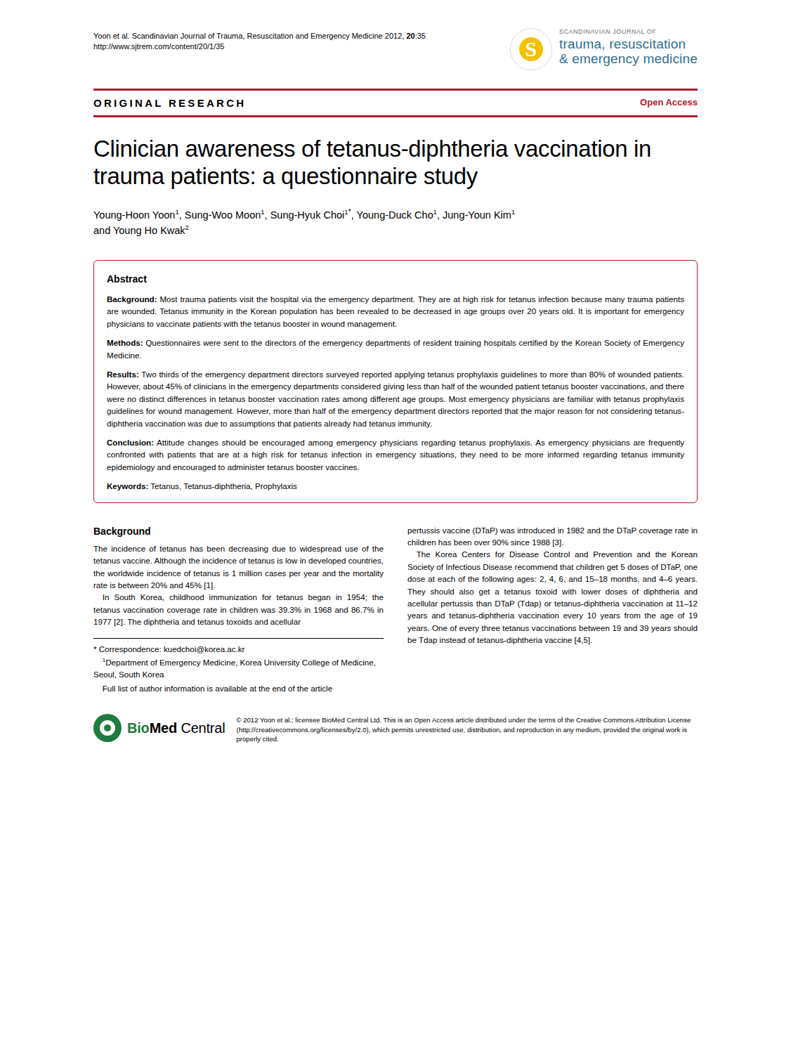Yoon et al. Scandinavian Journal of Trauma, Resuscitation and Emergency Medicine 2012, 20:35
http://www.sjtrem.com/content/20/1/35
Scandinavian Journal of
trauma, resuscitation
& emergency medicine
Original Research
Open Access
Clinician awareness of tetanus-diphtheria vaccination in trauma patients: a questionnaire study
Young-Hoon Yoon1, Sung-Woo Moon1, Sung-Hyuk Choi1*, Young-Duck Cho1, Jung-Youn Kim1
and Young Ho Kwak2
Abstract
Background: Most trauma patients visit the hospital via the emergency department. They are at high risk for tetanus infection because many trauma patients are wounded. Tetanus immunity in the Korean population has been revealed to be decreased in age groups over 20 years old. It is important for emergency physicians to vaccinate patients with the tetanus booster in wound management.
Methods: Questionnaires were sent to the directors of the emergency departments of resident training hospitals certified by the Korean Society of Emergency Medicine.
Results: Two thirds of the emergency department directors surveyed reported applying tetanus prophylaxis guidelines to more than 80% of wounded patients. However, about 45% of clinicians in the emergency departments considered giving less than half of the wounded patient tetanus booster vaccinations, and there were no distinct differences in tetanus booster vaccination rates among different age groups. Most emergency physicians are familiar with tetanus prophylaxis guidelines for wound management. However, more than half of the emergency department directors reported that the major reason for not considering tetanus-diphtheria vaccination was due to assumptions that patients already had tetanus immunity.
Conclusion: Attitude changes should be encouraged among emergency physicians regarding tetanus prophylaxis. As emergency physicians are frequently confronted with patients that are at a high risk for tetanus infection in emergency situations, they need to be more informed regarding tetanus immunity epidemiology and encouraged to administer tetanus booster vaccines.
Keywords: Tetanus, Tetanus-diphtheria, Prophylaxis
Background
The incidence of tetanus has been decreasing due to widespread use of the tetanus vaccine. Although the incidence of tetanus is low in developed countries, the worldwide incidence of tetanus is 1 million cases per year and the mortality rate is between 20% and 45% [1].
In South Korea, childhood immunization for tetanus began in 1954; the tetanus vaccination coverage rate in children was 39.3% in 1968 and 86.7% in 1977 [2]. The diphtheria and tetanus toxoids and acellular
* Correspondence: kuedchoi@korea.ac.kr
1Department of Emergency Medicine, Korea University College of Medicine, Seoul, South Korea
Full list of author information is available at the end of the article
pertussis vaccine (DTaP) was introduced in 1982 and the DTaP coverage rate in children has been over 90% since 1988 [3].
The Korea Centers for Disease Control and Prevention and the Korean Society of Infectious Disease recommend that children get 5 doses of DTaP, one dose at each of the following ages: 2, 4, 6, and 15–18 months, and 4–6 years. They should also get a tetanus toxoid with lower doses of diphtheria and acellular pertussis than DTaP (Tdap) or tetanus-diphtheria vaccination at 11–12 years and tetanus-diphtheria vaccination every 10 years from the age of 19 years. One of every three tetanus vaccinations between 19 and 39 years should be Tdap instead of tetanus-diphtheria vaccine [4,5].
Bio Med Central
© 2012 Yoon et al.; licensee BioMed Central Ltd. This is an Open Access article distributed under the terms of the Creative Commons Attribution License (http://creativecommons.org/licenses/by/2.0), which permits unrestricted use, distribution, and reproduction in any medium, provided the original work is properly cited.